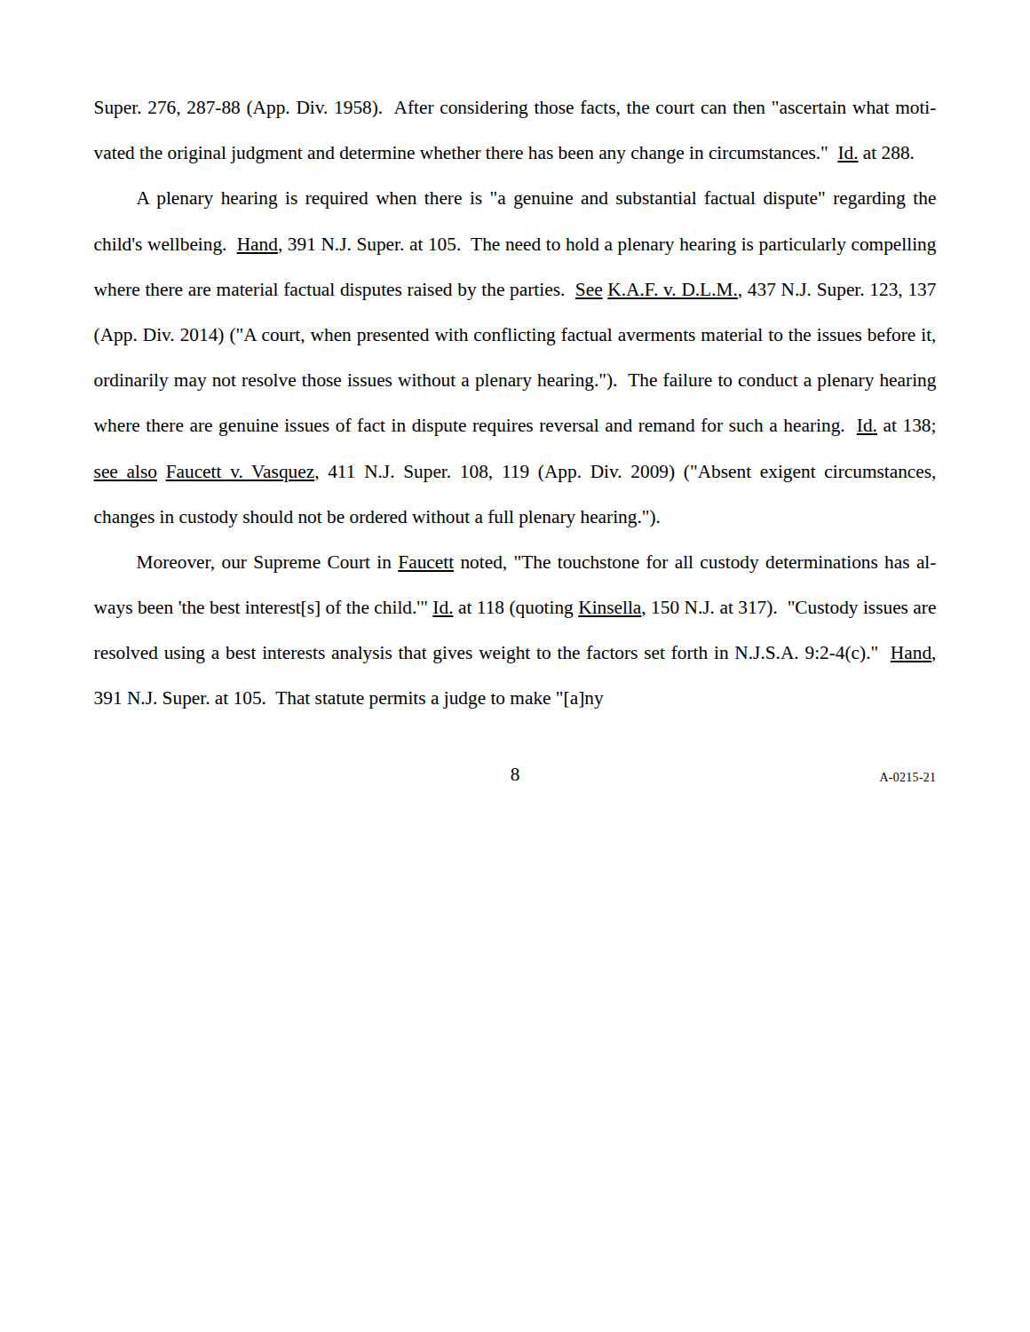Super. 276, 287-88 (App. Div. 1958). After considering those facts, the court can then "ascertain what motivated the original judgment and determine whether there has been any change in circumstances." Id. at 288.
A plenary hearing is required when there is "a genuine and substantial factual dispute" regarding the child's wellbeing. Hand, 391 N.J. Super. at 105. The need to hold a plenary hearing is particularly compelling where there are material factual disputes raised by the parties. See K.A.F. v. D.L.M., 437 N.J. Super. 123, 137 (App. Div. 2014) ("A court, when presented with conflicting factual averments material to the issues before it, ordinarily may not resolve those issues without a plenary hearing."). The failure to conduct a plenary hearing where there are genuine issues of fact in dispute requires reversal and remand for such a hearing. Id. at 138; see also Faucett v. Vasquez, 411 N.J. Super. 108, 119 (App. Div. 2009) ("Absent exigent circumstances, changes in custody should not be ordered without a full plenary hearing.").
Moreover, our Supreme Court in Faucett noted, "The touchstone for all custody determinations has always been 'the best interest[s] of the child.'" Id. at 118 (quoting Kinsella, 150 N.J. at 317). "Custody issues are resolved using a best interests analysis that gives weight to the factors set forth in N.J.S.A. 9:2-4(c)." Hand, 391 N.J. Super. at 105. That statute permits a judge to make "[a]ny
8 A-0215-21